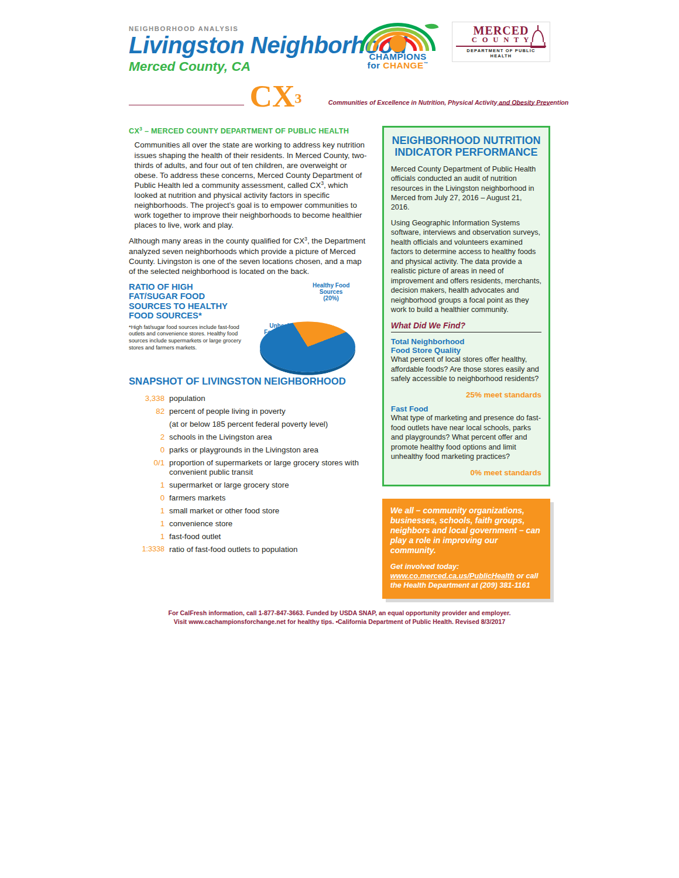Neighborhood Analysis
Livingston Neighborhood
Merced County, CA
CHAMPIONS
for CHANGE™
MERCED
C O U N T Y
DEPARTMENT OF PUBLIC HEALTH
CX 3
Communities of Excellence in Nutrition, Physical Activity and Obesity Prevention
CX3 – MERCED COUNTY DEPARTMENT OF PUBLIC HEALTH
Communities all over the state are working to address key nutrition issues shaping the health of their residents. In Merced County, two-thirds of adults, and four out of ten children, are overweight or obese. To address these concerns, Merced County Department of Public Health led a community assessment, called CX3, which looked at nutrition and physical activity factors in specific neighborhoods. The project’s goal is to empower communities to work together to improve their neighborhoods to become healthier places to live, work and play.
Although many areas in the county qualified for CX3, the Department analyzed seven neighborhoods which provide a picture of Merced County. Livingston is one of the seven locations chosen, and a map of the selected neighborhood is located on the back.
RATIO OF HIGH FAT/SUGAR FOOD SOURCES TO HEALTHY FOOD SOURCES*
*High fat/sugar food sources include fast-food outlets and convenience stores. Healthy food sources include supermarkets or large grocery stores and farmers markets.
Healthy Food
Sources
(20%)
Unhealthy
Food Sources
(80%)
SNAPSHOT OF LIVINGSTON NEIGHBORHOOD
| 3,338 | population |
| 82 | percent of people living in poverty (at or below 185 percent federal poverty level) |
| 2 | schools in the Livingston area |
| 0 | parks or playgrounds in the Livingston area |
| 0/1 | proportion of supermarkets or large grocery stores with convenient public transit |
| 1 | supermarket or large grocery store |
| 0 | farmers markets |
| 1 | small market or other food store |
| 1 | convenience store |
| 1 | fast-food outlet |
| 1:3338 | ratio of fast-food outlets to population |
NEIGHBORHOOD NUTRITION INDICATOR PERFORMANCE
Merced County Department of Public Health officials conducted an audit of nutrition resources in the Livingston neighborhood in Merced from July 27, 2016 – August 21, 2016.
Using Geographic Information Systems software, interviews and observation surveys, health officials and volunteers examined factors to determine access to healthy foods and physical activity. The data provide a realistic picture of areas in need of improvement and offers residents, merchants, decision makers, health advocates and neighborhood groups a focal point as they work to build a healthier community.
What Did We Find?
Total Neighborhood
Food Store Quality
What percent of local stores offer healthy, affordable foods? Are those stores easily and safely accessible to neighborhood residents?
25% meet standards
Fast Food
What type of marketing and presence do fast-food outlets have near local schools, parks and playgrounds? What percent offer and promote healthy food options and limit unhealthy food marketing practices?
0% meet standards
We all – community organizations, businesses, schools, faith groups, neighbors and local government – can play a role in improving our community.
Get involved today:
www.co.merced.ca.us/PublicHealth or call the Health Department at (209) 381-1161
For CalFresh information, call 1-877-847-3663. Funded by USDA SNAP, an equal opportunity provider and employer.
Visit www.cachampionsforchange.net for healthy tips. •California Department of Public Health. Revised 8/3/2017